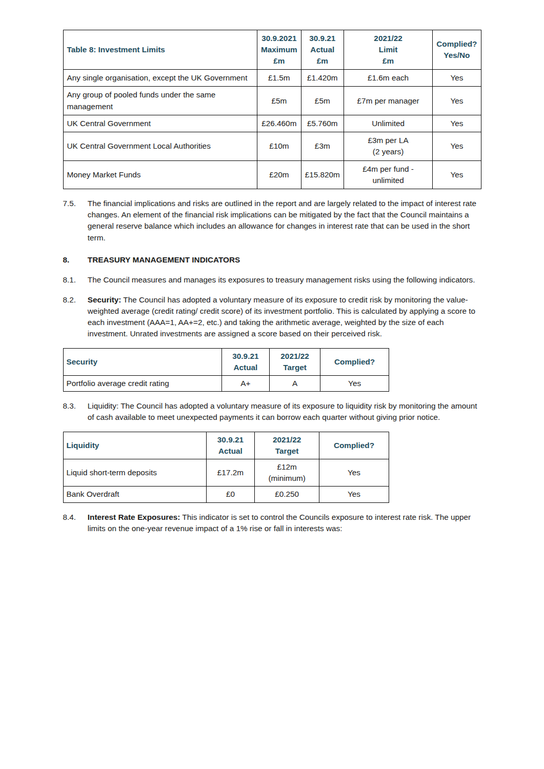| Table 8: Investment Limits | 30.9.2021 Maximum £m | 30.9.21 Actual £m | 2021/22 Limit £m | Complied? Yes/No |
| --- | --- | --- | --- | --- |
| Any single organisation, except the UK Government | £1.5m | £1.420m | £1.6m each | Yes |
| Any group of pooled funds under the same management | £5m | £5m | £7m per manager | Yes |
| UK Central Government | £26.460m | £5.760m | Unlimited | Yes |
| UK Central Government Local Authorities | £10m | £3m | £3m per LA (2 years) | Yes |
| Money Market Funds | £20m | £15.820m | £4m per fund - unlimited | Yes |
7.5.
The financial implications and risks are outlined in the report and are largely related to the impact of interest rate changes. An element of the financial risk implications can be mitigated by the fact that the Council maintains a general reserve balance which includes an allowance for changes in interest rate that can be used in the short term.
8. TREASURY MANAGEMENT INDICATORS
8.1.
The Council measures and manages its exposures to treasury management risks using the following indicators.
8.2.
Security: The Council has adopted a voluntary measure of its exposure to credit risk by monitoring the value-weighted average (credit rating/ credit score) of its investment portfolio. This is calculated by applying a score to each investment (AAA=1, AA+=2, etc.) and taking the arithmetic average, weighted by the size of each investment. Unrated investments are assigned a score based on their perceived risk.
| Security | 30.9.21 Actual | 2021/22 Target | Complied? |
| --- | --- | --- | --- |
| Portfolio average credit rating | A+ | A | Yes |
8.3.
Liquidity: The Council has adopted a voluntary measure of its exposure to liquidity risk by monitoring the amount of cash available to meet unexpected payments it can borrow each quarter without giving prior notice.
| Liquidity | 30.9.21 Actual | 2021/22 Target | Complied? |
| --- | --- | --- | --- |
| Liquid short-term deposits | £17.2m | £12m (minimum) | Yes |
| Bank Overdraft | £0 | £0.250 | Yes |
8.4.
Interest Rate Exposures: This indicator is set to control the Councils exposure to interest rate risk. The upper limits on the one-year revenue impact of a 1% rise or fall in interests was: